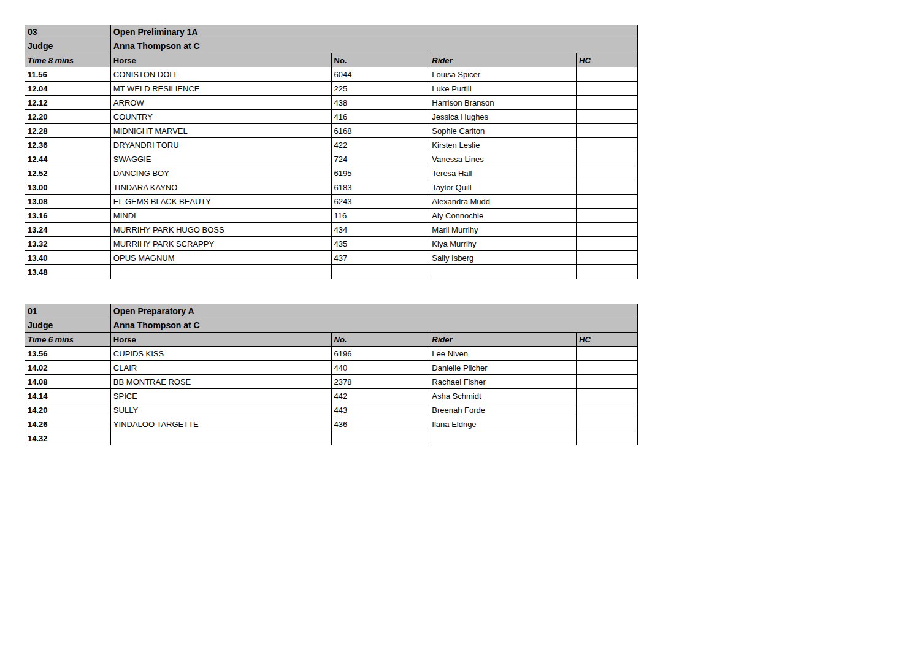| 03 | Open Preliminary 1A |
| Judge | Anna Thompson at C |
| Time 8 mins | Horse | No. | Rider | HC |
| 11.56 | CONISTON DOLL | 6044 | Louisa Spicer | |
| 12.04 | MT WELD RESILIENCE | 225 | Luke Purtill | |
| 12.12 | ARROW | 438 | Harrison Branson | |
| 12.20 | COUNTRY | 416 | Jessica Hughes | |
| 12.28 | MIDNIGHT MARVEL | 6168 | Sophie Carlton | |
| 12.36 | DRYANDRI TORU | 422 | Kirsten Leslie | |
| 12.44 | SWAGGIE | 724 | Vanessa Lines | |
| 12.52 | DANCING BOY | 6195 | Teresa Hall | |
| 13.00 | TINDARA KAYNO | 6183 | Taylor Quill | |
| 13.08 | EL GEMS BLACK BEAUTY | 6243 | Alexandra Mudd | |
| 13.16 | MINDI | 116 | Aly Connochie | |
| 13.24 | MURRIHY PARK HUGO BOSS | 434 | Marli Murrihy | |
| 13.32 | MURRIHY PARK SCRAPPY | 435 | Kiya Murrihy | |
| 13.40 | OPUS MAGNUM | 437 | Sally Isberg | |
| 13.48 | | | | |
| 01 | Open Preparatory A |
| Judge | Anna Thompson at C |
| Time 6 mins | Horse | No. | Rider | HC |
| 13.56 | CUPIDS KISS | 6196 | Lee Niven | |
| 14.02 | CLAIR | 440 | Danielle Pilcher | |
| 14.08 | BB MONTRAE ROSE | 2378 | Rachael Fisher | |
| 14.14 | SPICE | 442 | Asha Schmidt | |
| 14.20 | SULLY | 443 | Breenah Forde | |
| 14.26 | YINDALOO TARGETTE | 436 | Ilana Eldrige | |
| 14.32 | | | | |